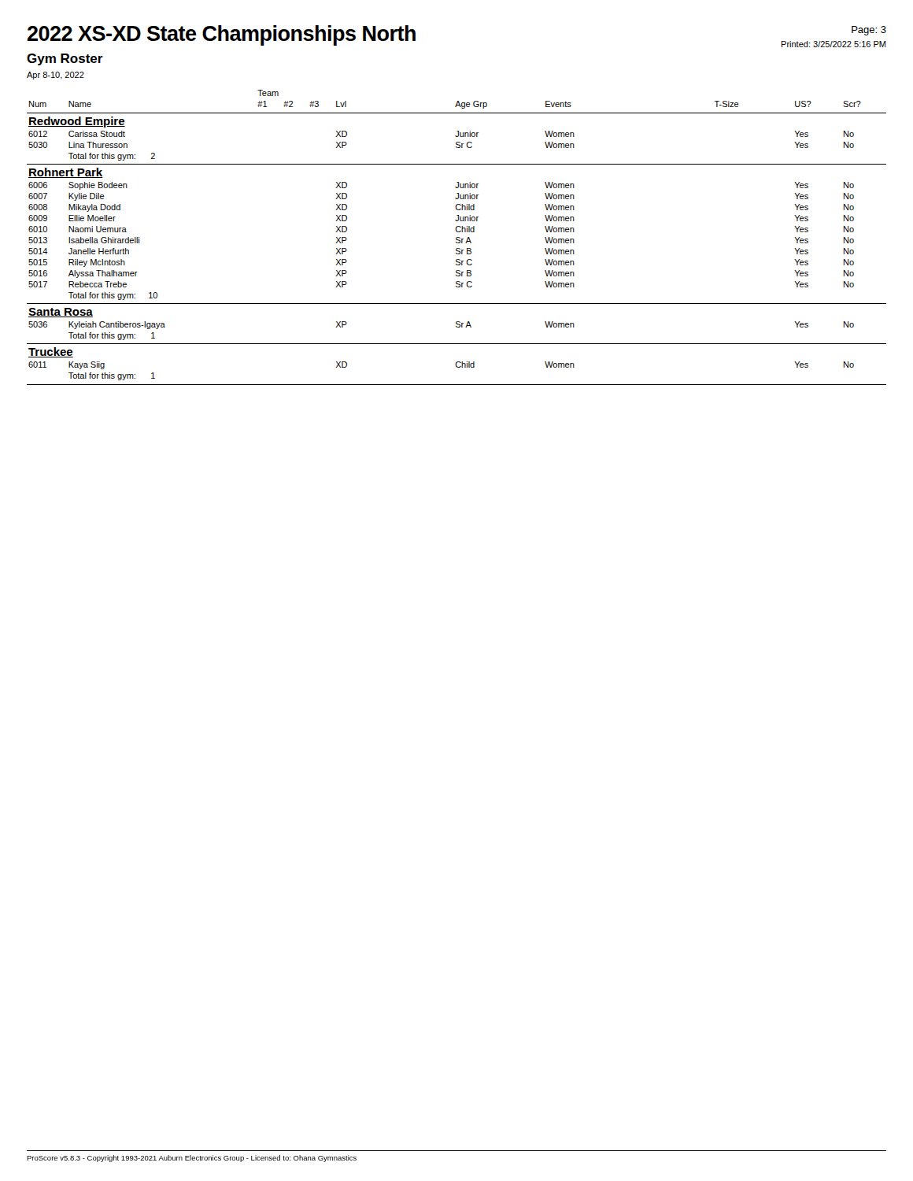Page: 3
Printed: 3/25/2022 5:16 PM
2022 XS-XD State Championships North
Gym Roster
Apr 8-10, 2022
| | | Team | | | | | | |
| --- | --- | --- | --- | --- | --- | --- | --- | --- |
| Num | Name | #1 | #2 | #3 | Lvl | Age Grp | Events | T-Size | US? | Scr? |
| Redwood Empire |
| 6012 | Carissa Stoudt | | | | XD | Junior | Women | | Yes | No |
| 5030 | Lina Thuresson | | | | XP | Sr C | Women | | Yes | No |
| | Total for this gym: 2 | | | | | | | | | |
| Rohnert Park |
| 6006 | Sophie Bodeen | | | | XD | Junior | Women | | Yes | No |
| 6007 | Kylie Dile | | | | XD | Junior | Women | | Yes | No |
| 6008 | Mikayla Dodd | | | | XD | Child | Women | | Yes | No |
| 6009 | Ellie Moeller | | | | XD | Junior | Women | | Yes | No |
| 6010 | Naomi Uemura | | | | XD | Child | Women | | Yes | No |
| 5013 | Isabella Ghirardelli | | | | XP | Sr A | Women | | Yes | No |
| 5014 | Janelle Herfurth | | | | XP | Sr B | Women | | Yes | No |
| 5015 | Riley McIntosh | | | | XP | Sr C | Women | | Yes | No |
| 5016 | Alyssa Thalhamer | | | | XP | Sr B | Women | | Yes | No |
| 5017 | Rebecca Trebe | | | | XP | Sr C | Women | | Yes | No |
| | Total for this gym: 10 | | | | | | | | | |
| Santa Rosa |
| 5036 | Kyleiah Cantiberos-Igaya | | | | XP | Sr A | Women | | Yes | No |
| | Total for this gym: 1 | | | | | | | | | |
| Truckee |
| 6011 | Kaya Siig | | | | XD | Child | Women | | Yes | No |
| | Total for this gym: 1 | | | | | | | | | |
ProScore v5.8.3 - Copyright 1993-2021 Auburn Electronics Group - Licensed to: Ohana Gymnastics